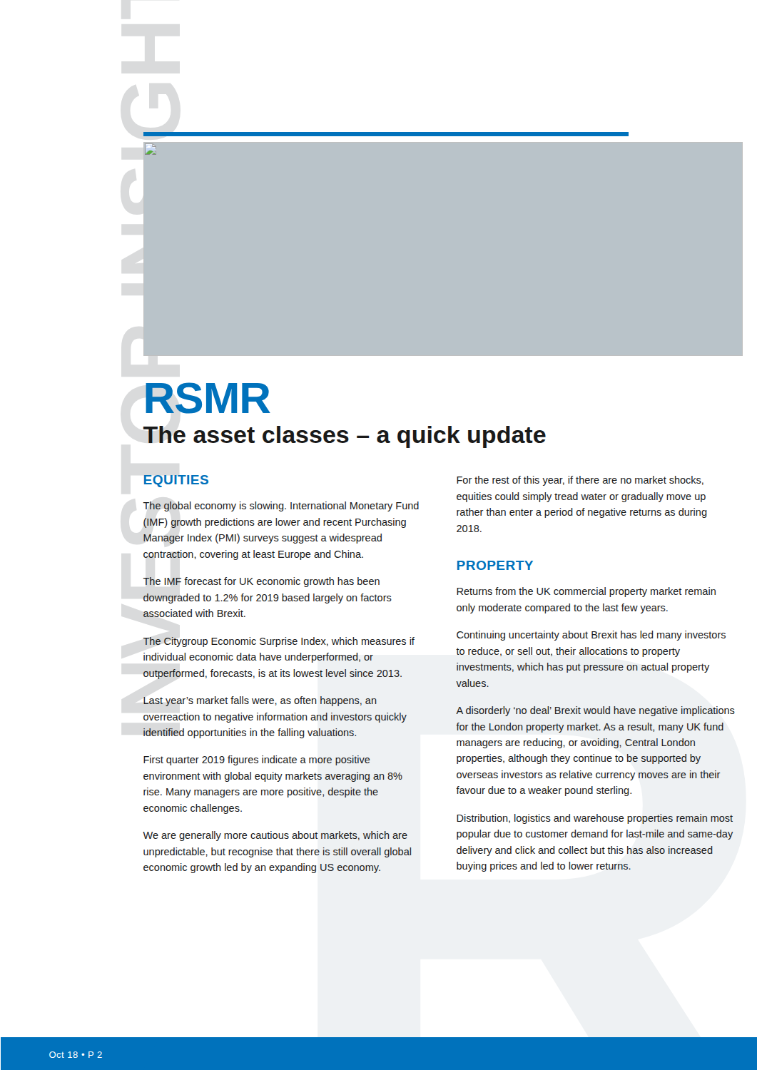R
INVESTOR INSIGHT
RSMR
The asset classes – a quick update
EQUITIES
The global economy is slowing. International Monetary Fund (IMF) growth predictions are lower and recent Purchasing Manager Index (PMI) surveys suggest a widespread contraction, covering at least Europe and China.
The IMF forecast for UK economic growth has been downgraded to 1.2% for 2019 based largely on factors associated with Brexit.
The Citygroup Economic Surprise Index, which measures if individual economic data have underperformed, or outperformed, forecasts, is at its lowest level since 2013.
Last year’s market falls were, as often happens, an overreaction to negative information and investors quickly identified opportunities in the falling valuations.
First quarter 2019 figures indicate a more positive environment with global equity markets averaging an 8% rise. Many managers are more positive, despite the economic challenges.
We are generally more cautious about markets, which are unpredictable, but recognise that there is still overall global economic growth led by an expanding US economy.
For the rest of this year, if there are no market shocks, equities could simply tread water or gradually move up rather than enter a period of negative returns as during 2018.
PROPERTY
Returns from the UK commercial property market remain only moderate compared to the last few years.
Continuing uncertainty about Brexit has led many investors to reduce, or sell out, their allocations to property investments, which has put pressure on actual property values.
A disorderly ‘no deal’ Brexit would have negative implications for the London property market. As a result, many UK fund managers are reducing, or avoiding, Central London properties, although they continue to be supported by overseas investors as relative currency moves are in their favour due to a weaker pound sterling.
Distribution, logistics and warehouse properties remain most popular due to customer demand for last-mile and same-day delivery and click and collect but this has also increased buying prices and led to lower returns.
Oct 18 • P 2